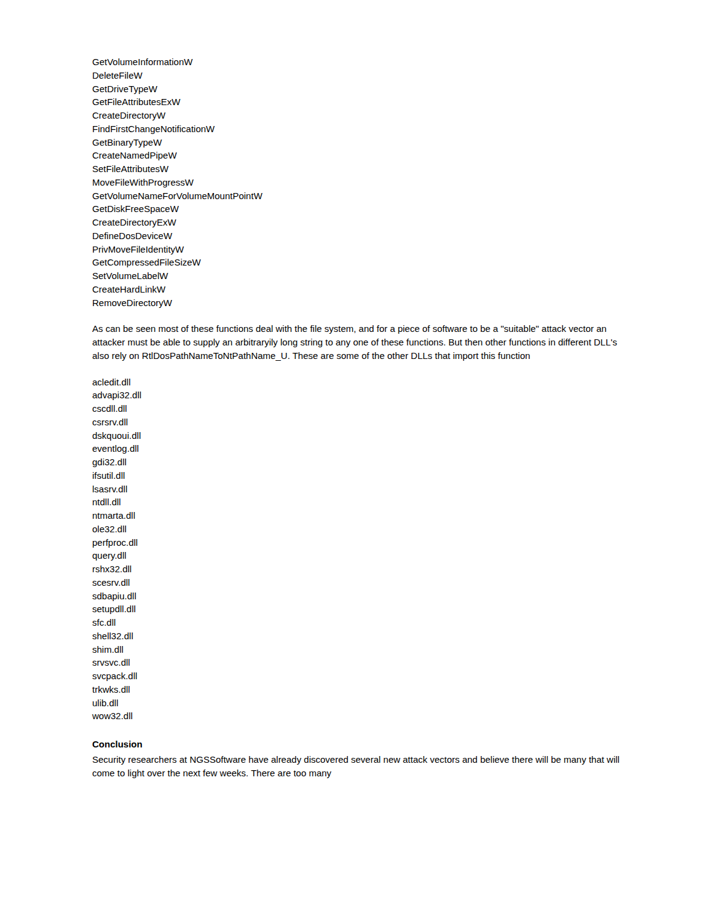GetVolumeInformationW
DeleteFileW
GetDriveTypeW
GetFileAttributesExW
CreateDirectoryW
FindFirstChangeNotificationW
GetBinaryTypeW
CreateNamedPipeW
SetFileAttributesW
MoveFileWithProgressW
GetVolumeNameForVolumeMountPointW
GetDiskFreeSpaceW
CreateDirectoryExW
DefineDosDeviceW
PrivMoveFileIdentityW
GetCompressedFileSizeW
SetVolumeLabelW
CreateHardLinkW
RemoveDirectoryW
As can be seen most of these functions deal with the file system, and for a piece of software to be a "suitable" attack vector an attacker must be able to supply an arbitraryily long string to any one of these functions. But then other functions in different DLL's also rely on RtlDosPathNameToNtPathName_U. These are some of the other DLLs that import this function
acledit.dll
advapi32.dll
cscdll.dll
csrsrv.dll
dskquoui.dll
eventlog.dll
gdi32.dll
ifsutil.dll
lsasrv.dll
ntdll.dll
ntmarta.dll
ole32.dll
perfproc.dll
query.dll
rshx32.dll
scesrv.dll
sdbapiu.dll
setupdll.dll
sfc.dll
shell32.dll
shim.dll
srvsvc.dll
svcpack.dll
trkwks.dll
ulib.dll
wow32.dll
Conclusion
Security researchers at NGSSoftware have already discovered several new attack vectors and believe there will be many that will come to light over the next few weeks. There are too many